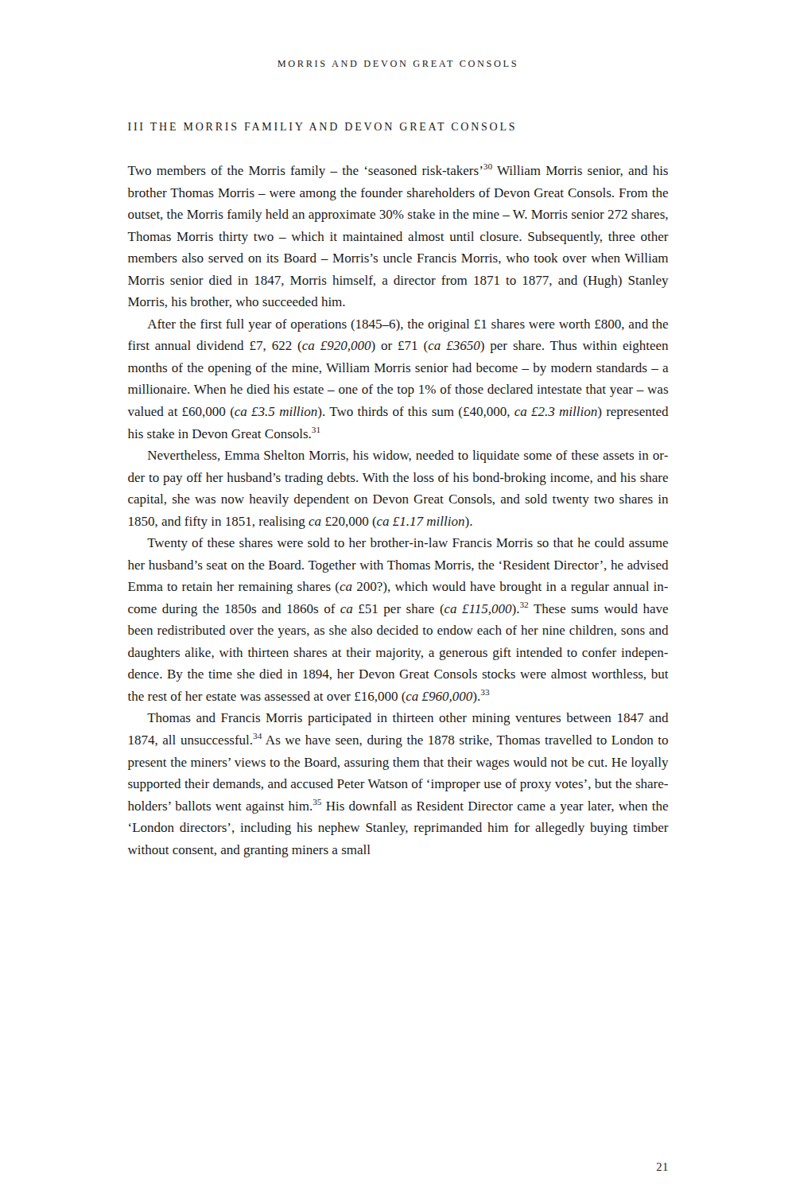Morris and Devon Great Consols
III The Morris Familiy and Devon Great Consols
Two members of the Morris family – the ‘seasoned risk-takers’30 William Morris senior, and his brother Thomas Morris – were among the founder shareholders of Devon Great Consols. From the outset, the Morris family held an approximate 30% stake in the mine – W. Morris senior 272 shares, Thomas Morris thirty two – which it maintained almost until closure. Subsequently, three other members also served on its Board – Morris’s uncle Francis Morris, who took over when William Morris senior died in 1847, Morris himself, a director from 1871 to 1877, and (Hugh) Stanley Morris, his brother, who succeeded him.
After the first full year of operations (1845–6), the original £1 shares were worth £800, and the first annual dividend £7, 622 (ca £920,000) or £71 (ca £3650) per share. Thus within eighteen months of the opening of the mine, William Morris senior had become – by modern standards – a millionaire. When he died his estate – one of the top 1% of those declared intestate that year – was valued at £60,000 (ca £3.5 million). Two thirds of this sum (£40,000, ca £2.3 million) represented his stake in Devon Great Consols.31
Nevertheless, Emma Shelton Morris, his widow, needed to liquidate some of these assets in order to pay off her husband’s trading debts. With the loss of his bond-broking income, and his share capital, she was now heavily dependent on Devon Great Consols, and sold twenty two shares in 1850, and fifty in 1851, realising ca £20,000 (ca £1.17 million).
Twenty of these shares were sold to her brother-in-law Francis Morris so that he could assume her husband’s seat on the Board. Together with Thomas Morris, the ‘Resident Director’, he advised Emma to retain her remaining shares (ca 200?), which would have brought in a regular annual income during the 1850s and 1860s of ca £51 per share (ca £115,000).32 These sums would have been redistributed over the years, as she also decided to endow each of her nine children, sons and daughters alike, with thirteen shares at their majority, a generous gift intended to confer independence. By the time she died in 1894, her Devon Great Consols stocks were almost worthless, but the rest of her estate was assessed at over £16,000 (ca £960,000).33
Thomas and Francis Morris participated in thirteen other mining ventures between 1847 and 1874, all unsuccessful.34 As we have seen, during the 1878 strike, Thomas travelled to London to present the miners’ views to the Board, assuring them that their wages would not be cut. He loyally supported their demands, and accused Peter Watson of ‘improper use of proxy votes’, but the shareholders’ ballots went against him.35 His downfall as Resident Director came a year later, when the ‘London directors’, including his nephew Stanley, reprimanded him for allegedly buying timber without consent, and granting miners a small
21